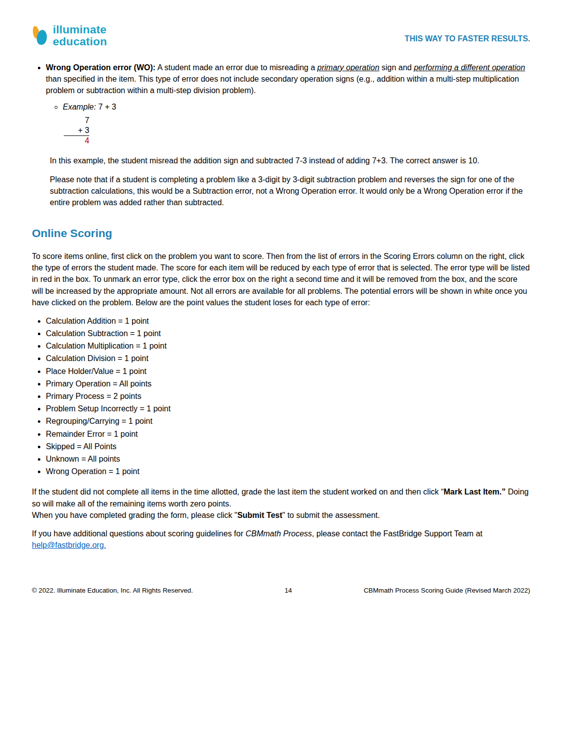illuminate
education
THIS WAY TO FASTER RESULTS.
Wrong Operation error (WO): A student made an error due to misreading a primary operation sign and performing a different operation than specified in the item. This type of error does not include secondary operation signs (e.g., addition within a multi-step multiplication problem or subtraction within a multi-step division problem).
Example: 7 + 3
7 + 3 4
In this example, the student misread the addition sign and subtracted 7-3 instead of adding 7+3. The correct answer is 10.
Please note that if a student is completing a problem like a 3-digit by 3-digit subtraction problem and reverses the sign for one of the subtraction calculations, this would be a Subtraction error, not a Wrong Operation error. It would only be a Wrong Operation error if the entire problem was added rather than subtracted.
Online Scoring
To score items online, first click on the problem you want to score. Then from the list of errors in the Scoring Errors column on the right, click the type of errors the student made. The score for each item will be reduced by each type of error that is selected. The error type will be listed in red in the box. To unmark an error type, click the error box on the right a second time and it will be removed from the box, and the score will be increased by the appropriate amount. Not all errors are available for all problems. The potential errors will be shown in white once you have clicked on the problem. Below are the point values the student loses for each type of error:
Calculation Addition = 1 point
Calculation Subtraction = 1 point
Calculation Multiplication = 1 point
Calculation Division = 1 point
Place Holder/Value = 1 point
Primary Operation = All points
Primary Process = 2 points
Problem Setup Incorrectly = 1 point
Regrouping/Carrying = 1 point
Remainder Error = 1 point
Skipped = All Points
Unknown = All points
Wrong Operation = 1 point
If the student did not complete all items in the time allotted, grade the last item the student worked on and then click “Mark Last Item.” Doing so will make all of the remaining items worth zero points.
When you have completed grading the form, please click "Submit Test" to submit the assessment.
If you have additional questions about scoring guidelines for CBMmath Process, please contact the FastBridge Support Team at help@fastbridge.org.
© 2022. Illuminate Education, Inc. All Rights Reserved.
14
CBMmath Process Scoring Guide (Revised March 2022)